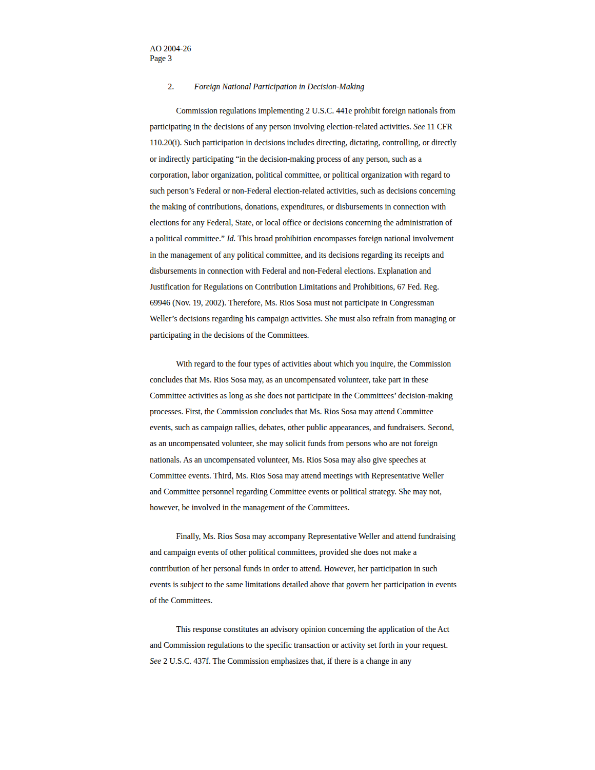AO 2004-26
Page 3
2. Foreign National Participation in Decision-Making
Commission regulations implementing 2 U.S.C. 441e prohibit foreign nationals from participating in the decisions of any person involving election-related activities. See 11 CFR 110.20(i). Such participation in decisions includes directing, dictating, controlling, or directly or indirectly participating “in the decision-making process of any person, such as a corporation, labor organization, political committee, or political organization with regard to such person’s Federal or non-Federal election-related activities, such as decisions concerning the making of contributions, donations, expenditures, or disbursements in connection with elections for any Federal, State, or local office or decisions concerning the administration of a political committee.” Id. This broad prohibition encompasses foreign national involvement in the management of any political committee, and its decisions regarding its receipts and disbursements in connection with Federal and non-Federal elections. Explanation and Justification for Regulations on Contribution Limitations and Prohibitions, 67 Fed. Reg. 69946 (Nov. 19, 2002). Therefore, Ms. Rios Sosa must not participate in Congressman Weller’s decisions regarding his campaign activities. She must also refrain from managing or participating in the decisions of the Committees.
With regard to the four types of activities about which you inquire, the Commission concludes that Ms. Rios Sosa may, as an uncompensated volunteer, take part in these Committee activities as long as she does not participate in the Committees’ decision-making processes. First, the Commission concludes that Ms. Rios Sosa may attend Committee events, such as campaign rallies, debates, other public appearances, and fundraisers. Second, as an uncompensated volunteer, she may solicit funds from persons who are not foreign nationals. As an uncompensated volunteer, Ms. Rios Sosa may also give speeches at Committee events. Third, Ms. Rios Sosa may attend meetings with Representative Weller and Committee personnel regarding Committee events or political strategy. She may not, however, be involved in the management of the Committees.
Finally, Ms. Rios Sosa may accompany Representative Weller and attend fundraising and campaign events of other political committees, provided she does not make a contribution of her personal funds in order to attend. However, her participation in such events is subject to the same limitations detailed above that govern her participation in events of the Committees.
This response constitutes an advisory opinion concerning the application of the Act and Commission regulations to the specific transaction or activity set forth in your request. See 2 U.S.C. 437f. The Commission emphasizes that, if there is a change in any